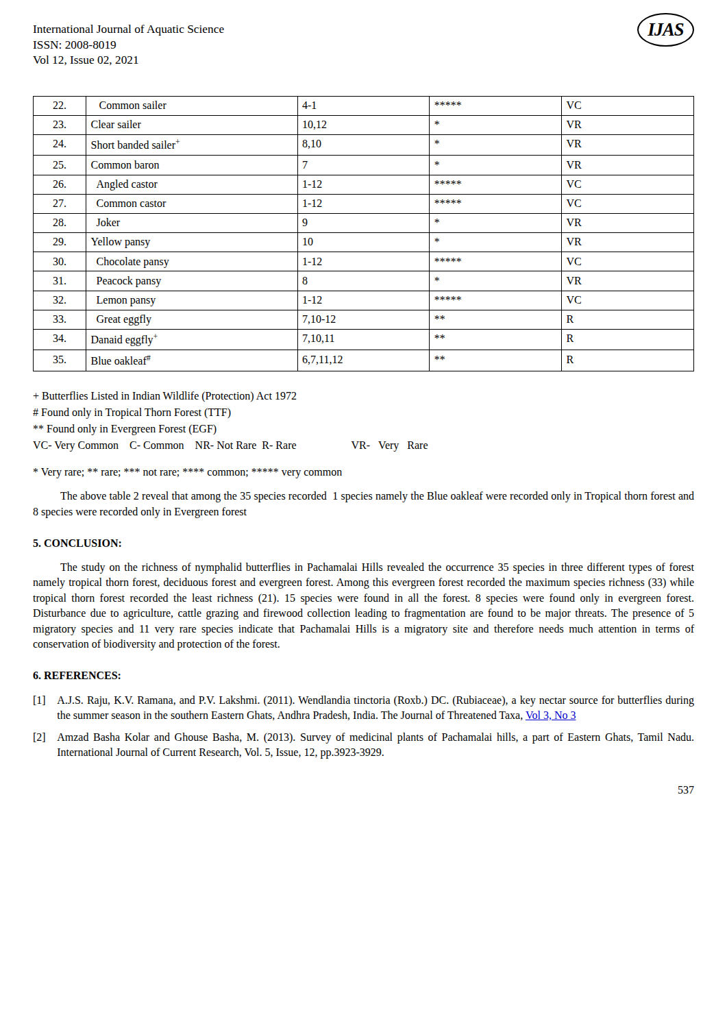International Journal of Aquatic Science
ISSN: 2008-8019
Vol 12, Issue 02, 2021
IJAS
| 22. | Common sailer | 4-1 | ***** | VC |
| 23. | Clear sailer | 10,12 | * | VR |
| 24. | Short banded sailer + | 8,10 | * | VR |
| 25. | Common baron | 7 | * | VR |
| 26. | Angled castor | 1-12 | ***** | VC |
| 27. | Common castor | 1-12 | ***** | VC |
| 28. | Joker | 9 | * | VR |
| 29. | Yellow pansy | 10 | * | VR |
| 30. | Chocolate pansy | 1-12 | ***** | VC |
| 31. | Peacock pansy | 8 | * | VR |
| 32. | Lemon pansy | 1-12 | ***** | VC |
| 33. | Great eggfly | 7,10-12 | ** | R |
| 34. | Danaid eggfly + | 7,10,11 | ** | R |
| 35. | Blue oakleaf # | 6,7,11,12 | ** | R |
+ Butterflies Listed in Indian Wildlife (Protection) Act 1972 # Found only in Tropical Thorn Forest (TTF) ** Found only in Evergreen Forest (EGF) VC- Very Common C- Common NR- Not Rare R- Rare VR- Very Rare
* Very rare; ** rare; *** not rare; **** common; ***** very common
The above table 2 reveal that among the 35 species recorded 1 species namely the Blue oakleaf were recorded only in Tropical thorn forest and 8 species were recorded only in Evergreen forest
5. CONCLUSION:
The study on the richness of nymphalid butterflies in Pachamalai Hills revealed the occurrence 35 species in three different types of forest namely tropical thorn forest, deciduous forest and evergreen forest. Among this evergreen forest recorded the maximum species richness (33) while tropical thorn forest recorded the least richness (21). 15 species were found in all the forest. 8 species were found only in evergreen forest. Disturbance due to agriculture, cattle grazing and firewood collection leading to fragmentation are found to be major threats. The presence of 5 migratory species and 11 very rare species indicate that Pachamalai Hills is a migratory site and therefore needs much attention in terms of conservation of biodiversity and protection of the forest.
6. REFERENCES:
[1]
A.J.S. Raju, K.V. Ramana, and P.V. Lakshmi. (2011). Wendlandia tinctoria (Roxb.) DC. (Rubiaceae), a key nectar source for butterflies during the summer season in the southern Eastern Ghats, Andhra Pradesh, India. The Journal of Threatened Taxa, Vol 3, No 3
[2]
Amzad Basha Kolar and Ghouse Basha, M. (2013). Survey of medicinal plants of Pachamalai hills, a part of Eastern Ghats, Tamil Nadu. International Journal of Current Research, Vol. 5, Issue, 12, pp.3923-3929.
537